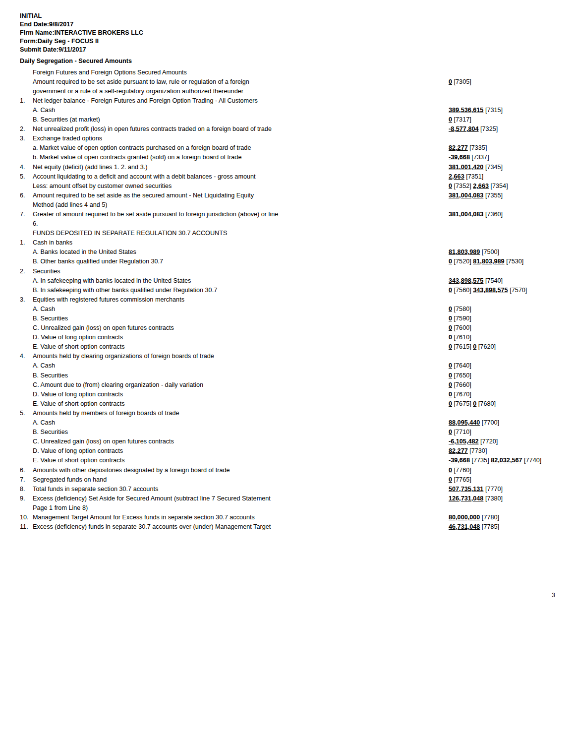INITIAL
End Date:9/8/2017
Firm Name:INTERACTIVE BROKERS LLC
Form:Daily Seg - FOCUS II
Submit Date:9/11/2017
Daily Segregation - Secured Amounts
| | Foreign Futures and Foreign Options Secured Amounts | |
| | Amount required to be set aside pursuant to law, rule or regulation of a foreign | 0 [7305] |
| | government or a rule of a self-regulatory organization authorized thereunder | |
| 1. | Net ledger balance - Foreign Futures and Foreign Option Trading - All Customers | |
| | A. Cash | 389,536,615 [7315] |
| | B. Securities (at market) | 0 [7317] |
| 2. | Net unrealized profit (loss) in open futures contracts traded on a foreign board of trade | -8,577,804 [7325] |
| 3. | Exchange traded options | |
| | a. Market value of open option contracts purchased on a foreign board of trade | 82,277 [7335] |
| | b. Market value of open contracts granted (sold) on a foreign board of trade | -39,668 [7337] |
| 4. | Net equity (deficit) (add lines 1. 2. and 3.) | 381,001,420 [7345] |
| 5. | Account liquidating to a deficit and account with a debit balances - gross amount | 2,663 [7351] |
| | Less: amount offset by customer owned securities | 0 [7352] 2,663 [7354] |
| 6. | Amount required to be set aside as the secured amount - Net Liquidating Equity | 381,004,083 [7355] |
| | Method (add lines 4 and 5) | |
| 7. | Greater of amount required to be set aside pursuant to foreign jurisdiction (above) or line | 381,004,083 [7360] |
| | 6. | |
| | FUNDS DEPOSITED IN SEPARATE REGULATION 30.7 ACCOUNTS | |
| 1. | Cash in banks | |
| | A. Banks located in the United States | 81,803,989 [7500] |
| | B. Other banks qualified under Regulation 30.7 | 0 [7520] 81,803,989 [7530] |
| 2. | Securities | |
| | A. In safekeeping with banks located in the United States | 343,898,575 [7540] |
| | B. In safekeeping with other banks qualified under Regulation 30.7 | 0 [7560] 343,898,575 [7570] |
| 3. | Equities with registered futures commission merchants | |
| | A. Cash | 0 [7580] |
| | B. Securities | 0 [7590] |
| | C. Unrealized gain (loss) on open futures contracts | 0 [7600] |
| | D. Value of long option contracts | 0 [7610] |
| | E. Value of short option contracts | 0 [7615] 0 [7620] |
| 4. | Amounts held by clearing organizations of foreign boards of trade | |
| | A. Cash | 0 [7640] |
| | B. Securities | 0 [7650] |
| | C. Amount due to (from) clearing organization - daily variation | 0 [7660] |
| | D. Value of long option contracts | 0 [7670] |
| | E. Value of short option contracts | 0 [7675] 0 [7680] |
| 5. | Amounts held by members of foreign boards of trade | |
| | A. Cash | 88,095,440 [7700] |
| | B. Securities | 0 [7710] |
| | C. Unrealized gain (loss) on open futures contracts | -6,105,482 [7720] |
| | D. Value of long option contracts | 82,277 [7730] |
| | E. Value of short option contracts | -39,668 [7735] 82,032,567 [7740] |
| 6. | Amounts with other depositories designated by a foreign board of trade | 0 [7760] |
| 7. | Segregated funds on hand | 0 [7765] |
| 8. | Total funds in separate section 30.7 accounts | 507,735,131 [7770] |
| 9. | Excess (deficiency) Set Aside for Secured Amount (subtract line 7 Secured Statement | 126,731,048 [7380] |
| | Page 1 from Line 8) | |
| 10. | Management Target Amount for Excess funds in separate section 30.7 accounts | 80,000,000 [7780] |
| 11. | Excess (deficiency) funds in separate 30.7 accounts over (under) Management Target | 46,731,048 [7785] |
3